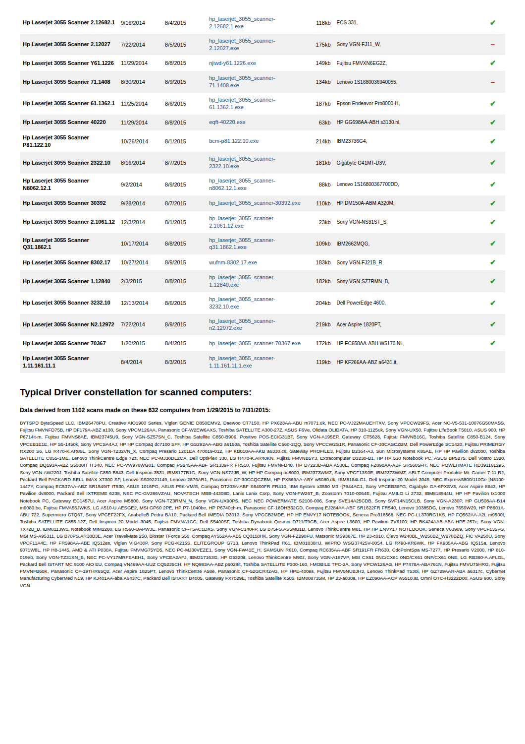| Hp Laserjet 3055 Scanner 2.12682.1 | 9/16/2014 | 8/4/2015 | hp_laserjet_3055_scanner-2.12682.1.exe | 118kb | ECS 331, | ✔ |
| Hp Laserjet 3055 Scanner 2.12027 | 7/22/2014 | 8/5/2015 | hp_laserjet_3055_scanner-2.12027.exe | 175kb | Sony VGN-FJ11_W, | − |
| Hp Laserjet 3055 Scanner Y61.1226 | 11/29/2014 | 8/8/2015 | njiwd-y61.1226.exe | 149kb | Fujitsu FMVXN6EG2Z, | ✔ |
| Hp Laserjet 3055 Scanner 71.1408 | 8/30/2014 | 8/9/2015 | hp_laserjet_3055_scanner-71.1408.exe | 134kb | Lenovo 1S1680036940055, | − |
| Hp Laserjet 3055 Scanner 61.1362.1 | 11/25/2014 | 8/6/2015 | hp_laserjet_3055_scanner-61.1362.1.exe | 187kb | Epson Endeavor Pro8000-H, | ✔ |
| Hp Laserjet 3055 Scanner 40220 | 11/29/2014 | 8/8/2015 | eqft-40220.exe | 63kb | HP GG698AA-ABH s3130.nl, | ✔ |
| Hp Laserjet 3055 Scanner P81.122.10 | 10/26/2014 | 8/1/2015 | bcm-p81.122.10.exe | 214kb | IBM23736G4, | ✔ |
| Hp Laserjet 3055 Scanner 2322.10 | 8/16/2014 | 8/7/2015 | hp_laserjet_3055_scanner-2322.10.exe | 181kb | Gigabyte G41MT-D3V, | ✔ |
| Hp Laserjet 3055 Scanner N8062.12.1 | 9/2/2014 | 8/9/2015 | hp_laserjet_3055_scanner-n8062.12.1.exe | 88kb | Lenovo 1S16800367700DD, | ✔ |
| Hp Laserjet 3055 Scanner 30392 | 9/28/2014 | 8/7/2015 | hp_laserjet_3055_scanner-30392.exe | 110kb | HP DM150A-ABM A320M, | ✔ |
| Hp Laserjet 3055 Scanner 2.1061.12 | 12/3/2014 | 8/1/2015 | hp_laserjet_3055_scanner-2.1061.12.exe | 23kb | Sony VGN-NS31ST_S, | ✔ |
| Hp Laserjet 3055 Scanner Q31.1862.1 | 10/17/2014 | 8/8/2015 | hp_laserjet_3055_scanner-q31.1862.1.exe | 109kb | IBM2662MQG, | ✔ |
| Hp Laserjet 3055 Scanner 8302.17 | 10/27/2014 | 8/9/2015 | wufnm-8302.17.exe | 183kb | Sony VGN-FJ21B_R | ✔ |
| Hp Laserjet 3055 Scanner 1.12840 | 2/3/2015 | 8/8/2015 | hp_laserjet_3055_scanner-1.12840.exe | 182kb | Sony VGN-SZ7RMN_B, | ✔ |
| Hp Laserjet 3055 Scanner 3232.10 | 12/13/2014 | 8/6/2015 | hp_laserjet_3055_scanner-3232.10.exe | 204kb | Dell PowerEdge 4600, | ✔ |
| Hp Laserjet 3055 Scanner N2.12972 | 7/22/2014 | 8/9/2015 | hp_laserjet_3055_scanner-n2.12972.exe | 219kb | Acer Aspire 1820PT, | ✔ |
| Hp Laserjet 3055 Scanner 70367 | 1/20/2015 | 8/4/2015 | hp_laserjet_3055_scanner-70367.exe | 172kb | HP EC658AA-ABH W5170.NL, | ✔ |
| Hp Laserjet 3055 Scanner 1.11.161.11.1 | 8/4/2014 | 8/3/2015 | hp_laserjet_3055_scanner-1.11.161.11.1.exe | 119kb | HP KF266AA-ABZ a6431.it, | |
Typical Driver constellation for scanned computers:
Data derived from 1102 scans made on these 632 computers from 1/29/2015 to 7/31/2015:
BYTSPD ByteSpeed LLC, IBM26478PU, Creative AIO1900 Series, Viglen GENIE D850EMV2, Daewoo CT7150, HP PX623AA-ABU m7071.uk, NEC PC-VJ22MAUEHTXV, Sony VPCCW29FS, Acer NC-V5-531-10076G50MASS, Fujitsu FMVNFD75B, HP DF179A-ABZ a130, Sony VPCM126AA, Panasonic CF-W2EW6AXS, Toshiba SATELLITE A300-27Z, ASUS F6Ve, Olidata OLIDATA, HP 310-1125uk, Sony VGN-UX50, Fujitsu LifeBook T5010, ASUS 900, HP P6714it-m, Fujitsu FMVNS8AE, IBM23745U9, Sony VGN-SZ57SN_C, Toshiba Satellite C850-B906, Positivo POS-ECIG31BT, Sony VGN-A195EP, Gateway CT5628, Fujitsu FMVNB16C, Toshiba Satellite C850-B124, Sony VPCEB1E1E, HP S5-1450k, Sony VPCSA4AJ, HP HP Compaq dc7100 SFF, HP GS292AA-ABG a6150a, Toshiba Satellite C660-2QQ, Sony VPCCW2S1R, Panasonic CF-30CASCZBM, Dell PowerEdge SC1420, Fujitsu PRIMERGY RX200 S6, LG R470-K.AR85L, Sony VGN-TZ32VN_X, Compaq Presario 1201EA 470019-012, HP KB010AA-AKB a6330.cs, Gateway PROFILE3, Fujitsu D2364-A3, Sun Microsystems K85AE, HP HP Pavilion dv2000, Toshiba SATELLITE C855-1ME, Lenovo ThinkCentre Edge 72z, NEC PC-MJ30DLZCA, Dell OptiPlex 330, LG R470-K.AR40KN, Fujitsu FMVNB5Y3, Extracomputer D3230-B1, HP HP 530 Notebook PC, ASUS BP5275, Dell Vostro 1320, Compaq DQ193A-ABZ S5300IT IT340, NEC PC-VW978WG01, Compaq PS245AA-ABF SR1339FR FR510, Fujitsu FMVNFD40, HP D7223D-ABA A530E, Compaq FZ090AA-ABF SR5605FR, NEC POWERMATE RD391161295, Sony VGN-AW220J, Toshiba Satellite C850-B843, Dell Inspiron 3531, IBM8177B1G, Sony VGN-NS72JB_W, HP HP Compaq nc8000, IBM2373WMZ, Sony VPCF13S0E, IBM2373WMZ, ARLT Computer Produkte Mr. Gamer 7-11 R2, Packard Bell PACKARD BELL IMAX X7300 SP, Lenovo SS09221149, Lenovo 2876AR1, Panasonic CF-30CCQCZBM, HP PX569AA-ABY w5080.dk, IBM8184LG1, Dell Inspiron 20 Model 3045, NEC Express5800/110Ge [N8100-1447Y, Compaq EC537AA-ABZ SR1549IT IT530, ASUS 1016PG, ASUS P5K-VM/S, Compaq DT203A-ABF S6400FR FR410, IBM System x3550 M3 -[7944AC1, Sony VPCEB36FG, Gigabyte GA-6PXSV3, Acer Aspire 8943, HP Pavilion dv8000, Packard Bell IXTREME 6238, NEC PC-GV286VZAU, NOVATECH MBB-44308D, Lanix Lanix Corp, Sony VGN-FW26T_B, Zoostorm 7010-0064E, Fujitsu AMILO Li 2732, IBM818944U, HP HP Pavilion tx1000 Notebook PC, Gateway EC1457U, Acer Aspire M5800, Sony VGN-TZ3RMN_N, Sony VGN-UX90PS, NEC NEC POWERMATE S2100-006, Sony SVE14A25CDB, Sony SVF14N15CLB, Sony VGN-A230P, HP GU508AA-B14 m9080.be, Fujitsu FMVA56JWKS, LG A510-U.AESGE2, MSI GP60 2PE, HP P7-1040be, HP P6740ch-m, Panasonic CF-18DHB32GD, Compaq EJ284AA-ABF SR1622FR FR540, Lenovo 10385DG, Lenovo 7659W29, HP P8601A-ABU 722, Supermicro C7Q67, Sony VPCEF22FX, AnabelleB Pedra BA10, Packard Bell IMEDIA D3013, Sony VPCCB2MDE, HP HP ENVY17 NOTEBOOK, Seneca Pro318568, NEC PC-LL370RG1KS, HP FQ562AA-A2L m9500f, Toshiba SATELLITE C855-12Z, Dell Inspiron 20 Model 3045, Fujitsu FMVNA1CC, Dell S5400SF, Toshiba Dynabook Qosmio D711/T9CB, Acer Aspire L3600, HP Pavilion ZV6100, HP BK424AAR-ABA HPE-257c, Sony VGN-TX72B_B, IBM8113W1, Notebook MIM2280, LG R560-UAPW3E, Panasonic CF-T5AC1DXS, Sony VGN-C140FP, LG B75FS.AS5MB1D, Lenovo ThinkCentre M81, HP HP ENVY17 NOTEBOOK, Seneca V63909, Sony VPCF135FG, MSI MS-A95311, LG B70PS.AR38B3E, Acer TravelMate 250, Biostar TForce 550, Compaq AY552AA-AB5 CQ3118HK, Sony VGN-FZ290FU, Matsonic MS9387E, HP 23-c010, Clevo W240BL_W250BZ_W270BZQ, FIC VA250U, Sony VPCF11A4E, HP FR598AA-ABE IQ512es, Viglen VIG430P, Sony PCG-K215S, ELITEGROUP G713, Lenovo ThinkPad R61, IBM81838HJ, WIPRO WSG37425V-0054, LG R490-KR6WK, HP FK935AA-ABG IQ515a, Lenovo 6071W8L, HP H8-1445, AMD & ATI P030A, Fujitsu FMVMG75YD5, NEC PC-MJ30VEZE1, Sony VGN-FW41E_H, SAMSUN R610, Compaq RC635AA-ABF SR191FR FR630, CdcPointSpa MS-7277, HP Presario V2000, HP 810-019eb, Sony VGN-TZ31XN_B, NEC PC-VY17MRFEAEH1, Sony VPCEA2AFJ, IBM217163G, HP G5320it, Lenovo ThinkCentre M90z, Sony VGN-A197VP, MSI CX61 0NC/CX61 0ND/CX61 0NF/CX61 0NE, LG RB380-A.AFLGL, Packard Bell ISTART MC 9100 AIO EU, Compaq VN469AA-UUZ CQ5235CH, HP NQ983AA-ABZ p6028it, Toshiba SATELLITE P300-160, I-MOBILE TPC-2A, Sony VPCW126AG, HP P7478A-ABA761N, Fujitsu FMVU75HRG, Fujitsu FMVNFB60K, Panasonic CF-19THR65Q2, Acer Aspire 1825PT, Lenovo ThinkCentre A58e, Panasonic CF-52GCR42AG, HP HPE-400es, Fujitsu FMV5NUBJH3, Lenovo ThinkPad T530i, HP GZ729AAR-ABA a6317c, Cybernet Manufacturing CyberMed N19, HP KJ401AA-aba A6437C, Packard Bell ISTART B4005, Gateway FX7029E, Toshiba Satellite X505, IBM808735M, HP 23-a030a, HP EZ090AA-ACP w5510.at, Omni OTC-H3222D00, ASUS 900, Sony VGN-